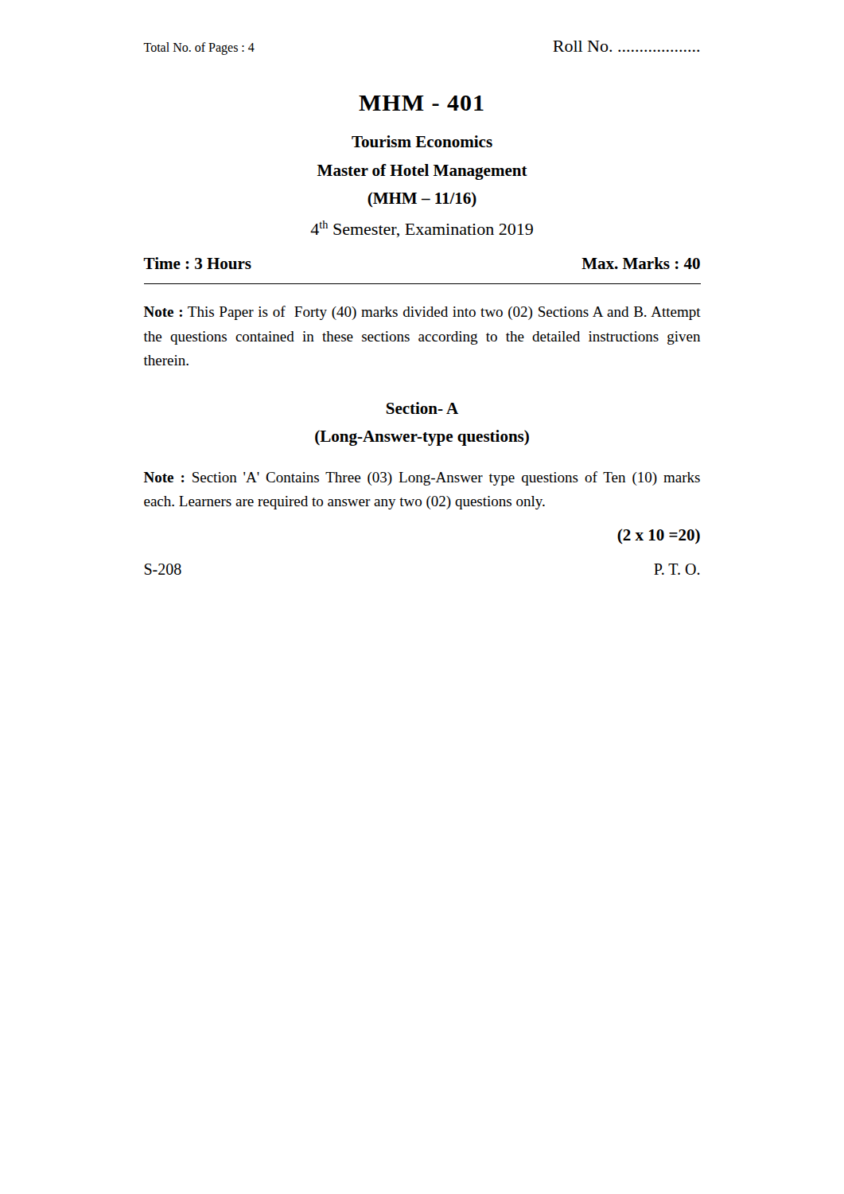Total No. of Pages : 4 Roll No. ...................
MHM - 401
Tourism Economics
Master of Hotel Management
(MHM – 11/16)
4th Semester, Examination 2019
Time : 3 Hours Max. Marks : 40
Note : This Paper is of Forty (40) marks divided into two (02) Sections A and B. Attempt the questions contained in these sections according to the detailed instructions given therein.
Section- A
(Long-Answer-type questions)
Note : Section 'A' Contains Three (03) Long-Answer type questions of Ten (10) marks each. Learners are required to answer any two (02) questions only.
(2 x 10 =20)
S-208 P. T. O.